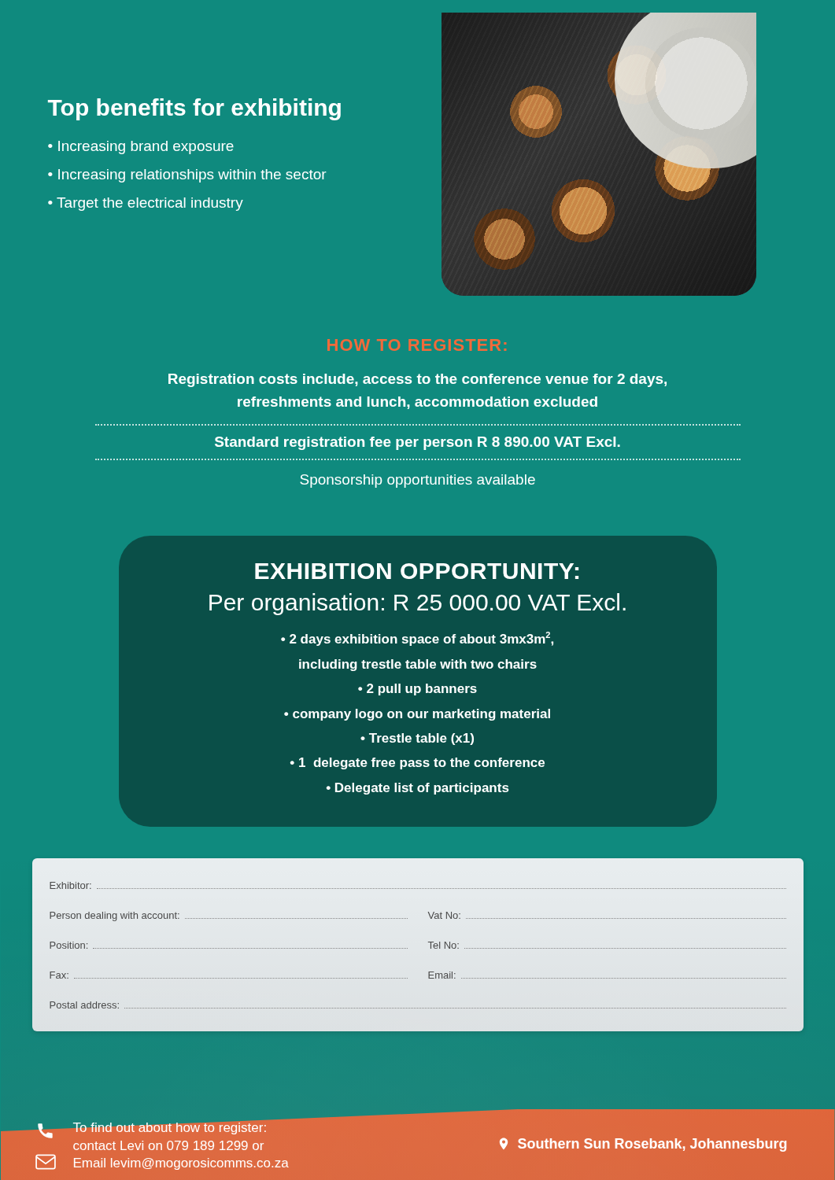Top benefits for exhibiting
Increasing brand exposure
Increasing relationships within the sector
Target the electrical industry
HOW TO REGISTER:
Registration costs include, access to the conference venue for 2 days,
refreshments and lunch, accommodation excluded
Standard registration fee per person R 8 890.00 VAT Excl.
Sponsorship opportunities available
EXHIBITION OPPORTUNITY:
Per organisation: R 25 000.00 VAT Excl.
2 days exhibition space of about 3mx3m2,
including trestle table with two chairs
2 pull up banners
company logo on our marketing material
Trestle table (x1)
1 delegate free pass to the conference
Delegate list of participants
Exhibitor:
Person dealing with account:
Vat No:
Position:
Tel No:
Fax:
Email:
Postal address:
To find out about how to register:
contact Levi on 079 189 1299 or
Email levim@mogorosicomms.co.za
Southern Sun Rosebank, Johannesburg